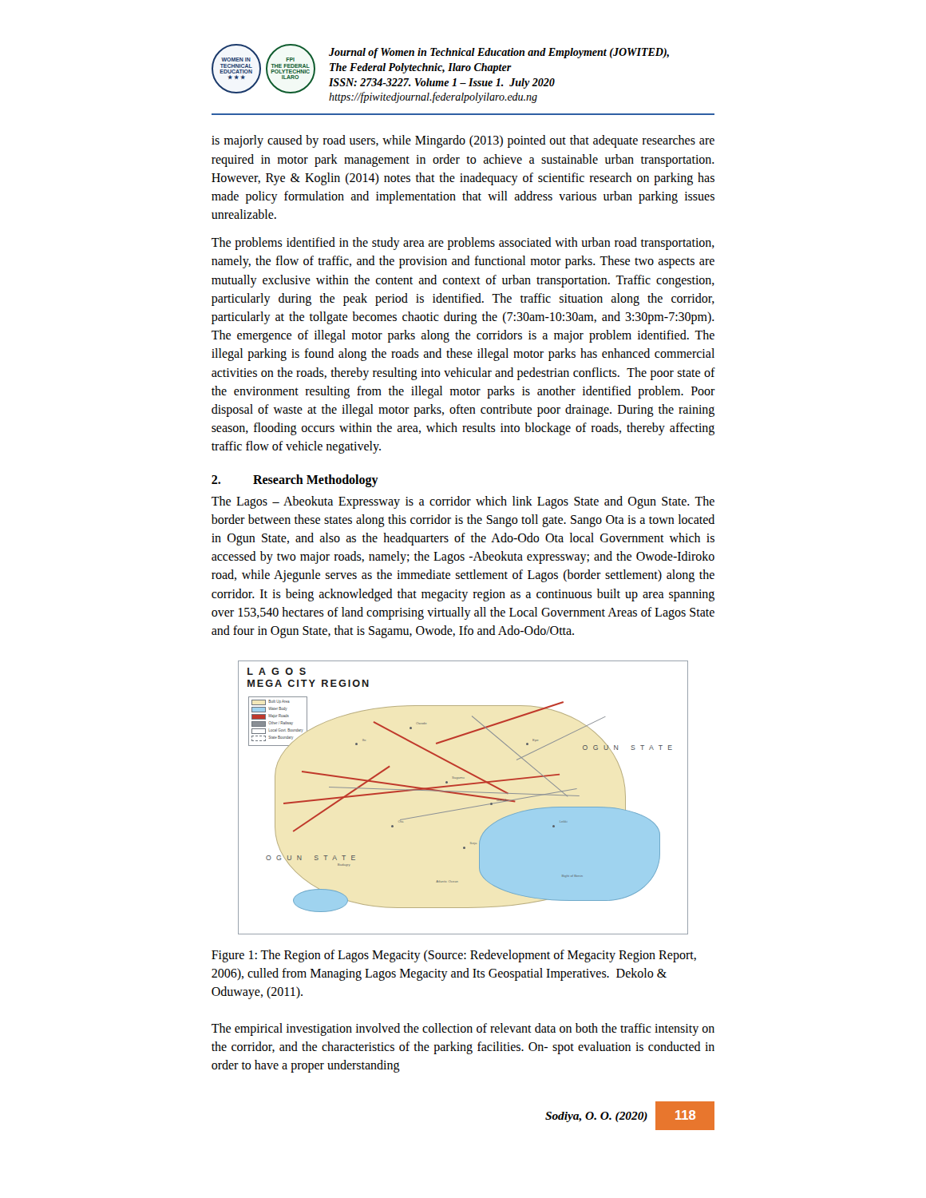WOMEN IN TECHNICAL
EDUCATION
★ ★ ★
FPI
THE FEDERAL
POLYTECHNIC
ILARO
Journal of Women in Technical Education and Employment (JOWITED),
The Federal Polytechnic, Ilaro Chapter
ISSN: 2734-3227. Volume 1 – Issue 1. July 2020
https://fpiwitedjournal.federalpolyilaro.edu.ng
is majorly caused by road users, while Mingardo (2013) pointed out that adequate researches are required in motor park management in order to achieve a sustainable urban transportation. However, Rye & Koglin (2014) notes that the inadequacy of scientific research on parking has made policy formulation and implementation that will address various urban parking issues unrealizable.
The problems identified in the study area are problems associated with urban road transportation, namely, the flow of traffic, and the provision and functional motor parks. These two aspects are mutually exclusive within the content and context of urban transportation. Traffic congestion, particularly during the peak period is identified. The traffic situation along the corridor, particularly at the tollgate becomes chaotic during the (7:30am-10:30am, and 3:30pm-7:30pm). The emergence of illegal motor parks along the corridors is a major problem identified. The illegal parking is found along the roads and these illegal motor parks has enhanced commercial activities on the roads, thereby resulting into vehicular and pedestrian conflicts. The poor state of the environment resulting from the illegal motor parks is another identified problem. Poor disposal of waste at the illegal motor parks, often contribute poor drainage. During the raining season, flooding occurs within the area, which results into blockage of roads, thereby affecting traffic flow of vehicle negatively.
2. Research Methodology
The Lagos – Abeokuta Expressway is a corridor which link Lagos State and Ogun State. The border between these states along this corridor is the Sango toll gate. Sango Ota is a town located in Ogun State, and also as the headquarters of the Ado-Odo Ota local Government which is accessed by two major roads, namely; the Lagos -Abeokuta expressway; and the Owode-Idiroko road, while Ajegunle serves as the immediate settlement of Lagos (border settlement) along the corridor. It is being acknowledged that megacity region as a continuous built up area spanning over 153,540 hectares of land comprising virtually all the Local Government Areas of Lagos State and four in Ogun State, that is Sagamu, Owode, Ifo and Ado-Odo/Otta.
L A G O S
MEGA CITY REGION
Built Up Area
Water Body
Major Roads
Other / Railway
Local Govt. Boundary
State Boundary
Ifo
Owode
Sagamu
Ikorodu
Epe
Ota
Ikeja
Lekki
Badagry
Atlantic Ocean
Bight of Benin
O G U N S T A T E
O G U N S T A T E
Figure 1: The Region of Lagos Megacity (Source: Redevelopment of Megacity Region Report, 2006), culled from Managing Lagos Megacity and Its Geospatial Imperatives. Dekolo & Oduwaye, (2011).
The empirical investigation involved the collection of relevant data on both the traffic intensity on the corridor, and the characteristics of the parking facilities. On- spot evaluation is conducted in order to have a proper understanding
Sodiya, O. O. (2020)
118